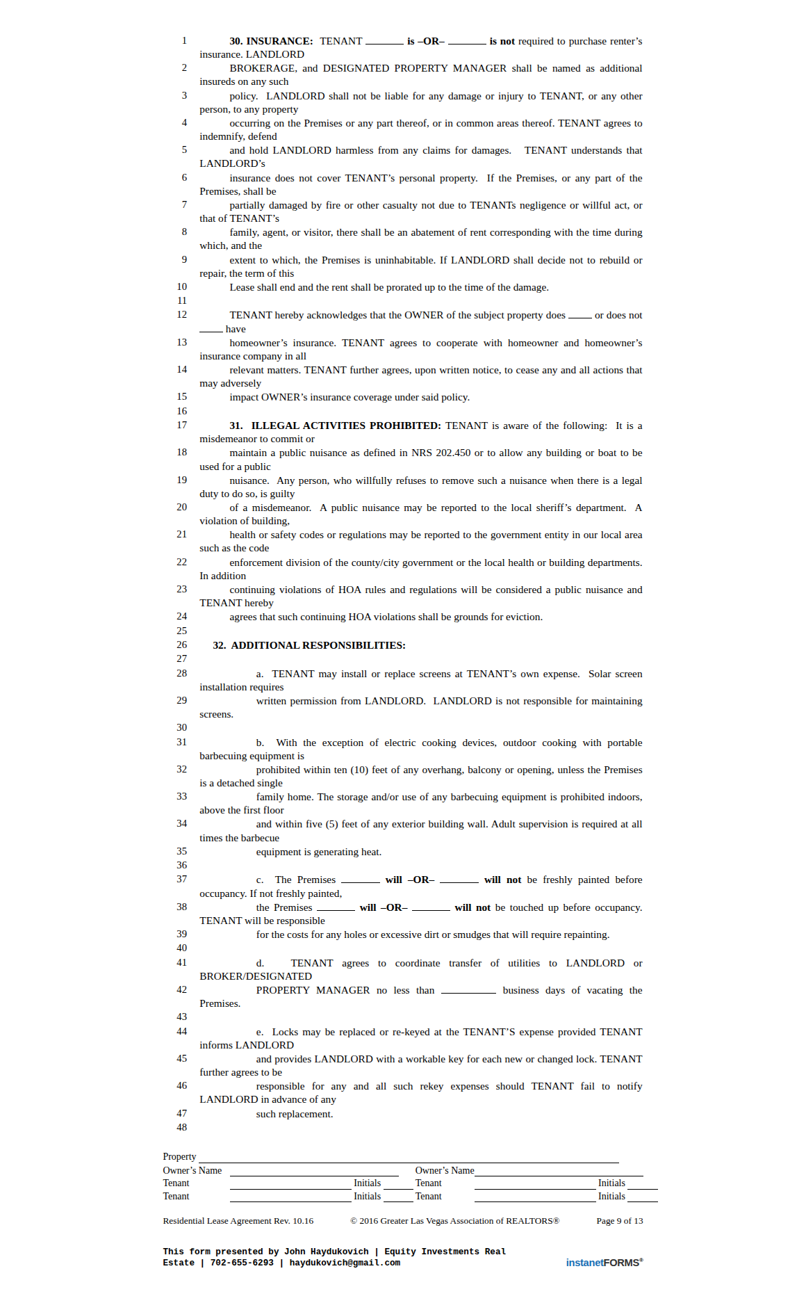| 1 | 30. INSURANCE: TENANT is –OR– is not required to purchase renter’s insurance. LANDLORD |
| 2 | BROKERAGE, and DESIGNATED PROPERTY MANAGER shall be named as additional insureds on any such |
| 3 | policy. LANDLORD shall not be liable for any damage or injury to TENANT, or any other person, to any property |
| 4 | occurring on the Premises or any part thereof, or in common areas thereof. TENANT agrees to indemnify, defend |
| 5 | and hold LANDLORD harmless from any claims for damages. TENANT understands that LANDLORD’s |
| 6 | insurance does not cover TENANT’s personal property. If the Premises, or any part of the Premises, shall be |
| 7 | partially damaged by fire or other casualty not due to TENANTs negligence or willful act, or that of TENANT’s |
| 8 | family, agent, or visitor, there shall be an abatement of rent corresponding with the time during which, and the |
| 9 | extent to which, the Premises is uninhabitable. If LANDLORD shall decide not to rebuild or repair, the term of this |
| 10 | Lease shall end and the rent shall be prorated up to the time of the damage. |
| 11 | |
| 12 | TENANT hereby acknowledges that the OWNER of the subject property does or does not have |
| 13 | homeowner’s insurance. TENANT agrees to cooperate with homeowner and homeowner’s insurance company in all |
| 14 | relevant matters. TENANT further agrees, upon written notice, to cease any and all actions that may adversely |
| 15 | impact OWNER’s insurance coverage under said policy. |
| 16 | |
| 17 | 31. ILLEGAL ACTIVITIES PROHIBITED: TENANT is aware of the following: It is a misdemeanor to commit or |
| 18 | maintain a public nuisance as defined in NRS 202.450 or to allow any building or boat to be used for a public |
| 19 | nuisance. Any person, who willfully refuses to remove such a nuisance when there is a legal duty to do so, is guilty |
| 20 | of a misdemeanor. A public nuisance may be reported to the local sheriff’s department. A violation of building, |
| 21 | health or safety codes or regulations may be reported to the government entity in our local area such as the code |
| 22 | enforcement division of the county/city government or the local health or building departments. In addition |
| 23 | continuing violations of HOA rules and regulations will be considered a public nuisance and TENANT hereby |
| 24 | agrees that such continuing HOA violations shall be grounds for eviction. |
| 25 | |
| 26 | 32. ADDITIONAL RESPONSIBILITIES: |
| 27 | |
| 28 | a. TENANT may install or replace screens at TENANT’s own expense. Solar screen installation requires |
| 29 | written permission from LANDLORD. LANDLORD is not responsible for maintaining screens. |
| 30 | |
| 31 | b. With the exception of electric cooking devices, outdoor cooking with portable barbecuing equipment is |
| 32 | prohibited within ten (10) feet of any overhang, balcony or opening, unless the Premises is a detached single |
| 33 | family home. The storage and/or use of any barbecuing equipment is prohibited indoors, above the first floor |
| 34 | and within five (5) feet of any exterior building wall. Adult supervision is required at all times the barbecue |
| 35 | equipment is generating heat. |
| 36 | |
| 37 | c. The Premises will –OR– will not be freshly painted before occupancy. If not freshly painted, |
| 38 | the Premises will –OR– will not be touched up before occupancy. TENANT will be responsible |
| 39 | for the costs for any holes or excessive dirt or smudges that will require repainting. |
| 40 | |
| 41 | d. TENANT agrees to coordinate transfer of utilities to LANDLORD or BROKER/DESIGNATED |
| 42 | PROPERTY MANAGER no less than business days of vacating the Premises. |
| 43 | |
| 44 | e. Locks may be replaced or re-keyed at the TENANT’S expense provided TENANT informs LANDLORD |
| 45 | and provides LANDLORD with a workable key for each new or changed lock. TENANT further agrees to be |
| 46 | responsible for any and all such rekey expenses should TENANT fail to notify LANDLORD in advance of any |
| 47 | such replacement. |
| 48 | |
Property
| Owner’s Name | | Owner’s Name | |
| Tenant | Initials | Tenant | Initials |
| Tenant | Initials | Tenant | Initials |
Residential Lease Agreement Rev. 10.16 © 2016 Greater Las Vegas Association of REALTORS® Page 9 of 13
This form presented by John Haydukovich | Equity Investments Real Estate | 702-655-6293 | haydukovich@gmail.com
instanet FORMS®